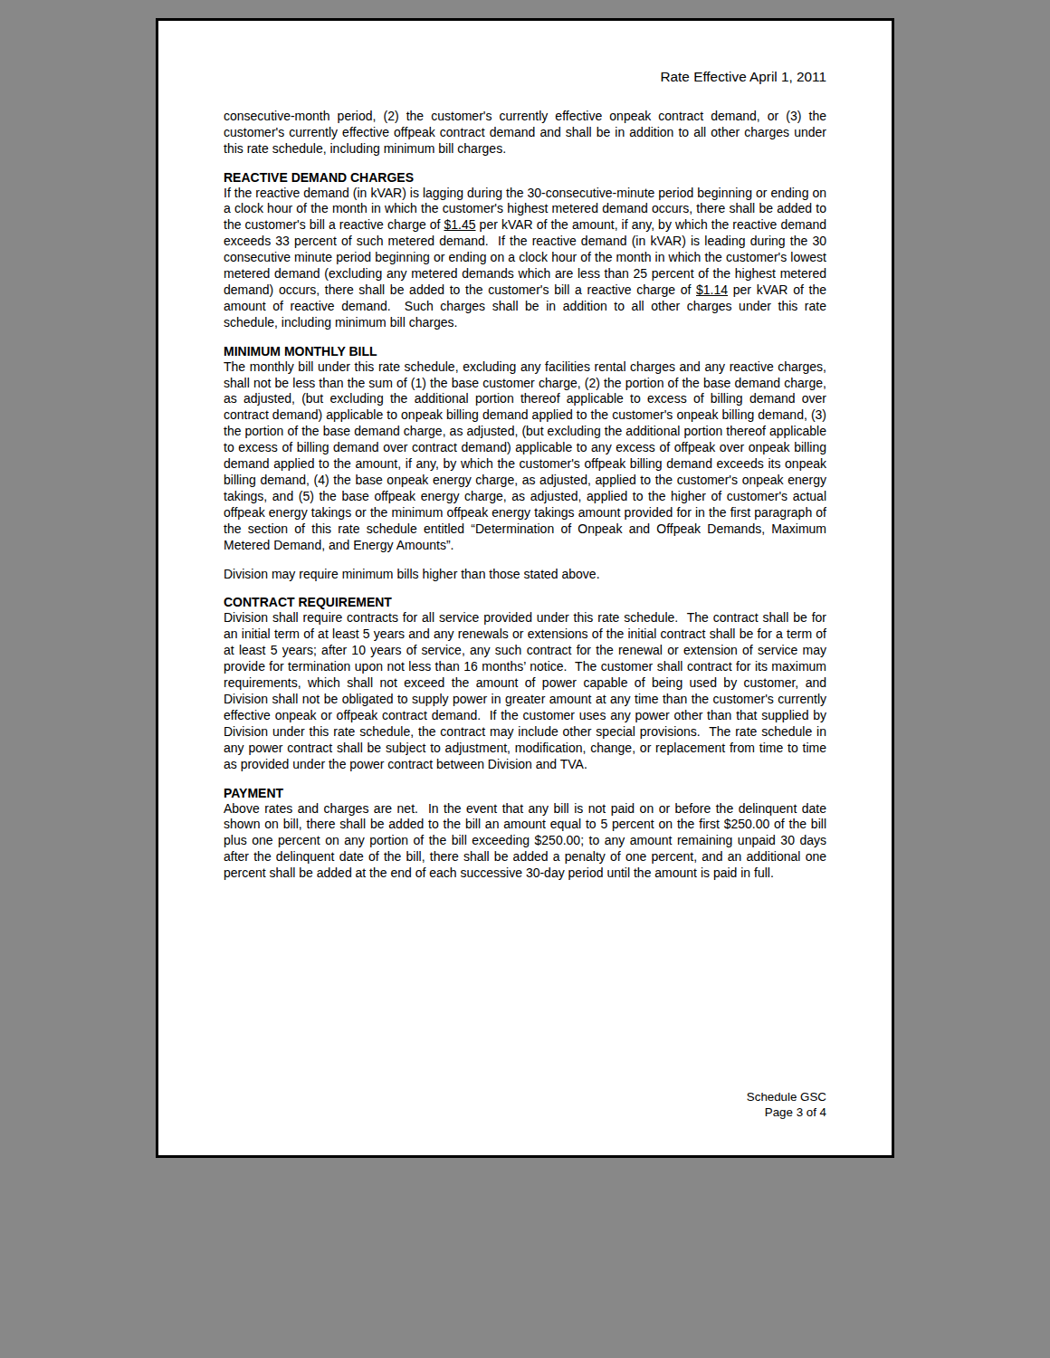Rate Effective April 1, 2011
consecutive-month period, (2) the customer's currently effective onpeak contract demand, or (3) the customer's currently effective offpeak contract demand and shall be in addition to all other charges under this rate schedule, including minimum bill charges.
Reactive Demand Charges
If the reactive demand (in kVAR) is lagging during the 30-consecutive-minute period beginning or ending on a clock hour of the month in which the customer's highest metered demand occurs, there shall be added to the customer's bill a reactive charge of $1.45 per kVAR of the amount, if any, by which the reactive demand exceeds 33 percent of such metered demand. If the reactive demand (in kVAR) is leading during the 30 consecutive minute period beginning or ending on a clock hour of the month in which the customer's lowest metered demand (excluding any metered demands which are less than 25 percent of the highest metered demand) occurs, there shall be added to the customer's bill a reactive charge of $1.14 per kVAR of the amount of reactive demand. Such charges shall be in addition to all other charges under this rate schedule, including minimum bill charges.
Minimum Monthly Bill
The monthly bill under this rate schedule, excluding any facilities rental charges and any reactive charges, shall not be less than the sum of (1) the base customer charge, (2) the portion of the base demand charge, as adjusted, (but excluding the additional portion thereof applicable to excess of billing demand over contract demand) applicable to onpeak billing demand applied to the customer's onpeak billing demand, (3) the portion of the base demand charge, as adjusted, (but excluding the additional portion thereof applicable to excess of billing demand over contract demand) applicable to any excess of offpeak over onpeak billing demand applied to the amount, if any, by which the customer's offpeak billing demand exceeds its onpeak billing demand, (4) the base onpeak energy charge, as adjusted, applied to the customer's onpeak energy takings, and (5) the base offpeak energy charge, as adjusted, applied to the higher of customer's actual offpeak energy takings or the minimum offpeak energy takings amount provided for in the first paragraph of the section of this rate schedule entitled “Determination of Onpeak and Offpeak Demands, Maximum Metered Demand, and Energy Amounts”.
Division may require minimum bills higher than those stated above.
Contract Requirement
Division shall require contracts for all service provided under this rate schedule. The contract shall be for an initial term of at least 5 years and any renewals or extensions of the initial contract shall be for a term of at least 5 years; after 10 years of service, any such contract for the renewal or extension of service may provide for termination upon not less than 16 months’ notice. The customer shall contract for its maximum requirements, which shall not exceed the amount of power capable of being used by customer, and Division shall not be obligated to supply power in greater amount at any time than the customer's currently effective onpeak or offpeak contract demand. If the customer uses any power other than that supplied by Division under this rate schedule, the contract may include other special provisions. The rate schedule in any power contract shall be subject to adjustment, modification, change, or replacement from time to time as provided under the power contract between Division and TVA.
Payment
Above rates and charges are net. In the event that any bill is not paid on or before the delinquent date shown on bill, there shall be added to the bill an amount equal to 5 percent on the first $250.00 of the bill plus one percent on any portion of the bill exceeding $250.00; to any amount remaining unpaid 30 days after the delinquent date of the bill, there shall be added a penalty of one percent, and an additional one percent shall be added at the end of each successive 30-day period until the amount is paid in full.
Schedule GSC
Page 3 of 4